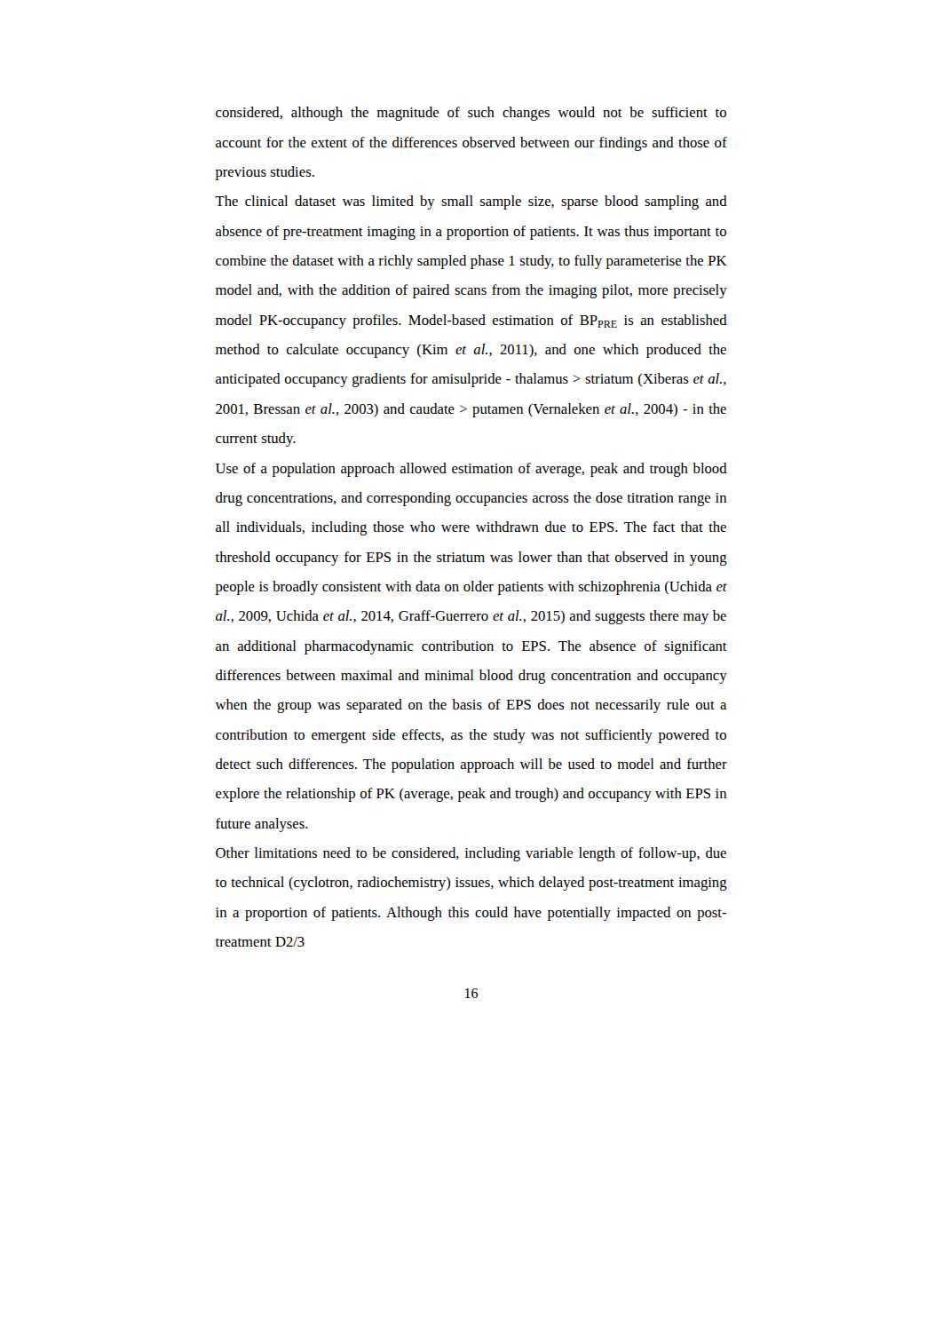considered, although the magnitude of such changes would not be sufficient to account for the extent of the differences observed between our findings and those of previous studies.
The clinical dataset was limited by small sample size, sparse blood sampling and absence of pre-treatment imaging in a proportion of patients. It was thus important to combine the dataset with a richly sampled phase 1 study, to fully parameterise the PK model and, with the addition of paired scans from the imaging pilot, more precisely model PK-occupancy profiles. Model-based estimation of BPPRE is an established method to calculate occupancy (Kim et al., 2011), and one which produced the anticipated occupancy gradients for amisulpride - thalamus > striatum (Xiberas et al., 2001, Bressan et al., 2003) and caudate > putamen (Vernaleken et al., 2004) - in the current study.
Use of a population approach allowed estimation of average, peak and trough blood drug concentrations, and corresponding occupancies across the dose titration range in all individuals, including those who were withdrawn due to EPS. The fact that the threshold occupancy for EPS in the striatum was lower than that observed in young people is broadly consistent with data on older patients with schizophrenia (Uchida et al., 2009, Uchida et al., 2014, Graff-Guerrero et al., 2015) and suggests there may be an additional pharmacodynamic contribution to EPS. The absence of significant differences between maximal and minimal blood drug concentration and occupancy when the group was separated on the basis of EPS does not necessarily rule out a contribution to emergent side effects, as the study was not sufficiently powered to detect such differences. The population approach will be used to model and further explore the relationship of PK (average, peak and trough) and occupancy with EPS in future analyses.
Other limitations need to be considered, including variable length of follow-up, due to technical (cyclotron, radiochemistry) issues, which delayed post-treatment imaging in a proportion of patients. Although this could have potentially impacted on post-treatment D2/3
16